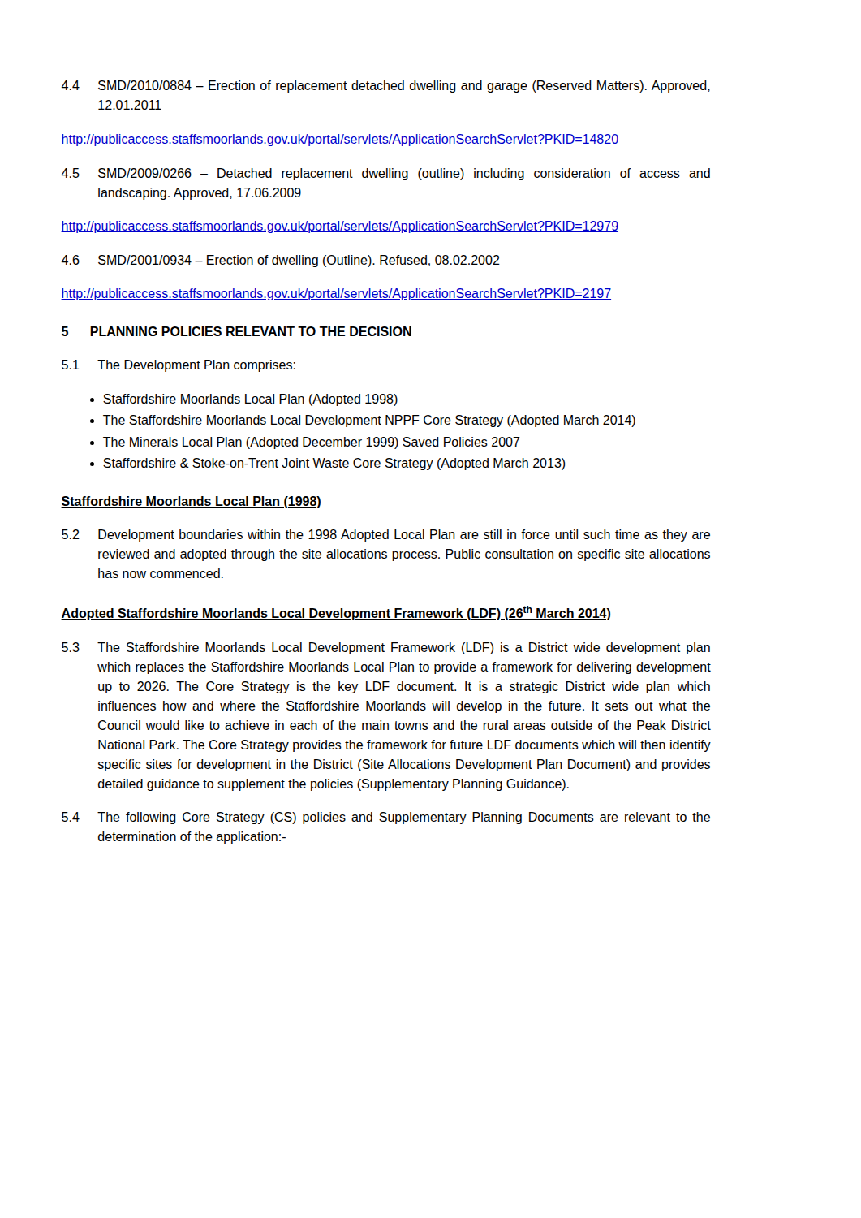4.4 SMD/2010/0884 – Erection of replacement detached dwelling and garage (Reserved Matters). Approved, 12.01.2011
http://publicaccess.staffsmoorlands.gov.uk/portal/servlets/ApplicationSearchServlet?PKID=14820
4.5 SMD/2009/0266 – Detached replacement dwelling (outline) including consideration of access and landscaping. Approved, 17.06.2009
http://publicaccess.staffsmoorlands.gov.uk/portal/servlets/ApplicationSearchServlet?PKID=12979
4.6 SMD/2001/0934 – Erection of dwelling (Outline). Refused, 08.02.2002
http://publicaccess.staffsmoorlands.gov.uk/portal/servlets/ApplicationSearchServlet?PKID=2197
5 PLANNING POLICIES RELEVANT TO THE DECISION
5.1 The Development Plan comprises:
Staffordshire Moorlands Local Plan (Adopted 1998)
The Staffordshire Moorlands Local Development NPPF Core Strategy (Adopted March 2014)
The Minerals Local Plan (Adopted December 1999) Saved Policies 2007
Staffordshire & Stoke-on-Trent Joint Waste Core Strategy (Adopted March 2013)
Staffordshire Moorlands Local Plan (1998)
5.2 Development boundaries within the 1998 Adopted Local Plan are still in force until such time as they are reviewed and adopted through the site allocations process. Public consultation on specific site allocations has now commenced.
Adopted Staffordshire Moorlands Local Development Framework (LDF) (26th March 2014)
5.3 The Staffordshire Moorlands Local Development Framework (LDF) is a District wide development plan which replaces the Staffordshire Moorlands Local Plan to provide a framework for delivering development up to 2026. The Core Strategy is the key LDF document. It is a strategic District wide plan which influences how and where the Staffordshire Moorlands will develop in the future. It sets out what the Council would like to achieve in each of the main towns and the rural areas outside of the Peak District National Park. The Core Strategy provides the framework for future LDF documents which will then identify specific sites for development in the District (Site Allocations Development Plan Document) and provides detailed guidance to supplement the policies (Supplementary Planning Guidance).
5.4 The following Core Strategy (CS) policies and Supplementary Planning Documents are relevant to the determination of the application:-